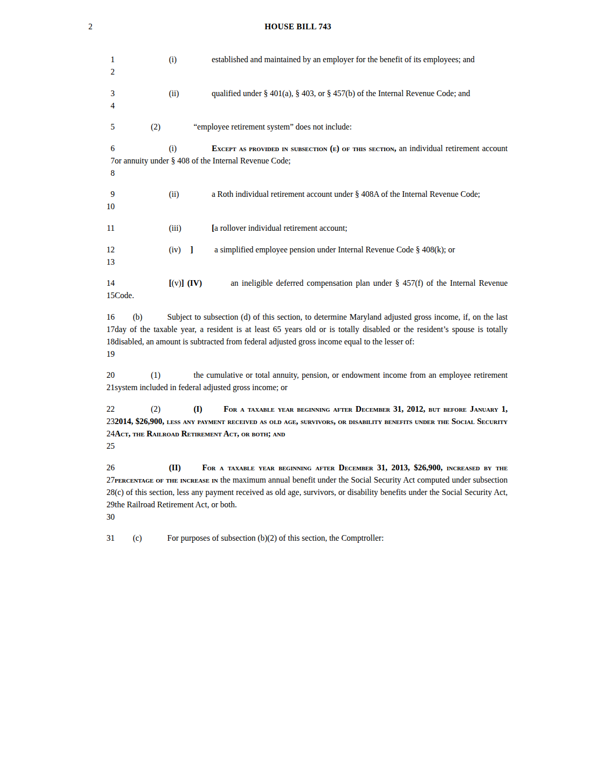2
HOUSE BILL 743
| 1 2 | (i) established and maintained by an employer for the benefit of its employees; and |
| 3 4 | (ii) qualified under § 401(a), § 403, or § 457(b) of the Internal Revenue Code; and |
| 5 | (2) “employee retirement system” does not include: |
| 6 7 8 | (i) Except as provided in subsection (e) of this section, an individual retirement account or annuity under § 408 of the Internal Revenue Code; |
| 9 10 | (ii) a Roth individual retirement account under § 408A of the Internal Revenue Code; |
| 11 | (iii) [ a rollover individual retirement account; |
| 12 13 | (iv) ] a simplified employee pension under Internal Revenue Code § 408(k); or |
| 14 15 | [ (v) ] (IV) an ineligible deferred compensation plan under § 457(f) of the Internal Revenue Code. |
| 16 17 18 19 | (b) Subject to subsection (d) of this section, to determine Maryland adjusted gross income, if, on the last day of the taxable year, a resident is at least 65 years old or is totally disabled or the resident’s spouse is totally disabled, an amount is subtracted from federal adjusted gross income equal to the lesser of: |
| 20 21 | (1) the cumulative or total annuity, pension, or endowment income from an employee retirement system included in federal adjusted gross income; or |
| 22 23 24 25 | (2) (I) For a taxable year beginning after December 31, 2012, but before January 1, 2014, $26,900, less any payment received as old age, survivors, or disability benefits under the Social Security Act, the Railroad Retirement Act, or both; and |
| 26 27 28 29 30 | (II) For a taxable year beginning after December 31, 2013, $26,900, increased by the percentage of the increase in the maximum annual benefit under the Social Security Act computed under subsection (c) of this section, less any payment received as old age, survivors, or disability benefits under the Social Security Act, the Railroad Retirement Act, or both. |
| 31 | (c) For purposes of subsection (b)(2) of this section, the Comptroller: |